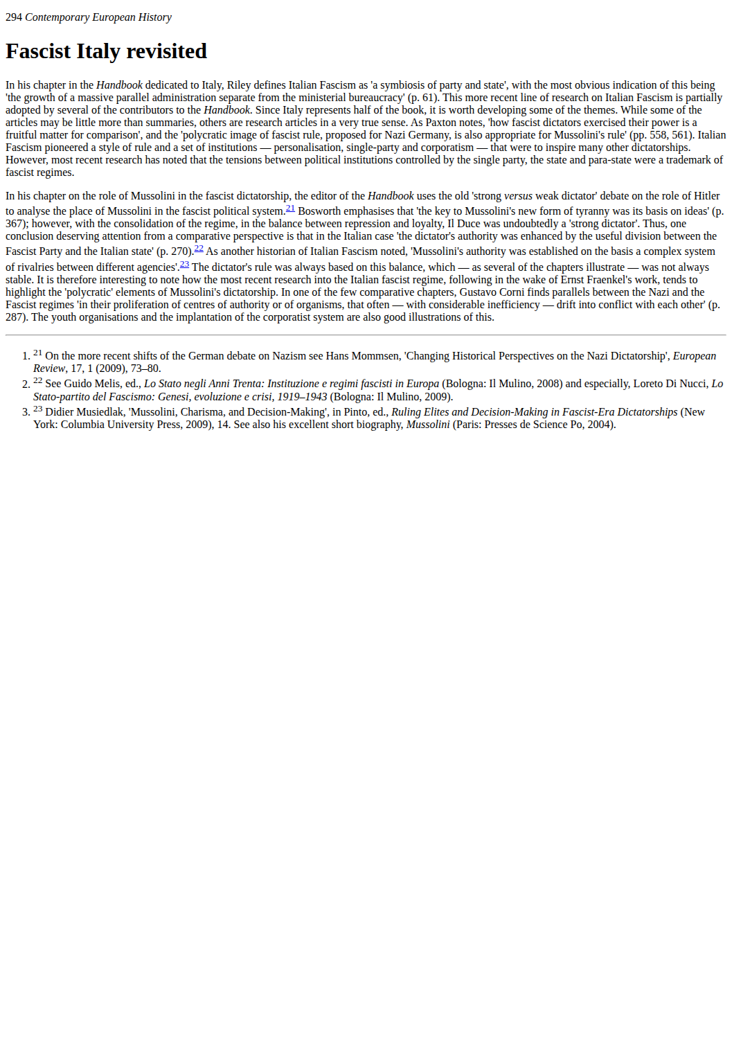294 Contemporary European History
Fascist Italy revisited
In his chapter in the Handbook dedicated to Italy, Riley defines Italian Fascism as 'a symbiosis of party and state', with the most obvious indication of this being 'the growth of a massive parallel administration separate from the ministerial bureaucracy' (p. 61). This more recent line of research on Italian Fascism is partially adopted by several of the contributors to the Handbook. Since Italy represents half of the book, it is worth developing some of the themes. While some of the articles may be little more than summaries, others are research articles in a very true sense. As Paxton notes, 'how fascist dictators exercised their power is a fruitful matter for comparison', and the 'polycratic image of fascist rule, proposed for Nazi Germany, is also appropriate for Mussolini's rule' (pp. 558, 561). Italian Fascism pioneered a style of rule and a set of institutions — personalisation, single-party and corporatism — that were to inspire many other dictatorships. However, most recent research has noted that the tensions between political institutions controlled by the single party, the state and para-state were a trademark of fascist regimes.
In his chapter on the role of Mussolini in the fascist dictatorship, the editor of the Handbook uses the old 'strong versus weak dictator' debate on the role of Hitler to analyse the place of Mussolini in the fascist political system.21 Bosworth emphasises that 'the key to Mussolini's new form of tyranny was its basis on ideas' (p. 367); however, with the consolidation of the regime, in the balance between repression and loyalty, Il Duce was undoubtedly a 'strong dictator'. Thus, one conclusion deserving attention from a comparative perspective is that in the Italian case 'the dictator's authority was enhanced by the useful division between the Fascist Party and the Italian state' (p. 270).22 As another historian of Italian Fascism noted, 'Mussolini's authority was established on the basis a complex system of rivalries between different agencies'.23 The dictator's rule was always based on this balance, which — as several of the chapters illustrate — was not always stable. It is therefore interesting to note how the most recent research into the Italian fascist regime, following in the wake of Ernst Fraenkel's work, tends to highlight the 'polycratic' elements of Mussolini's dictatorship. In one of the few comparative chapters, Gustavo Corni finds parallels between the Nazi and the Fascist regimes 'in their proliferation of centres of authority or of organisms, that often — with considerable inefficiency — drift into conflict with each other' (p. 287). The youth organisations and the implantation of the corporatist system are also good illustrations of this.
21 On the more recent shifts of the German debate on Nazism see Hans Mommsen, 'Changing Historical Perspectives on the Nazi Dictatorship', European Review, 17, 1 (2009), 73–80.
22 See Guido Melis, ed., Lo Stato negli Anni Trenta: Instituzione e regimi fascisti in Europa (Bologna: Il Mulino, 2008) and especially, Loreto Di Nucci, Lo Stato-partito del Fascismo: Genesi, evoluzione e crisi, 1919–1943 (Bologna: Il Mulino, 2009).
23 Didier Musiedlak, 'Mussolini, Charisma, and Decision-Making', in Pinto, ed., Ruling Elites and Decision-Making in Fascist-Era Dictatorships (New York: Columbia University Press, 2009), 14. See also his excellent short biography, Mussolini (Paris: Presses de Science Po, 2004).